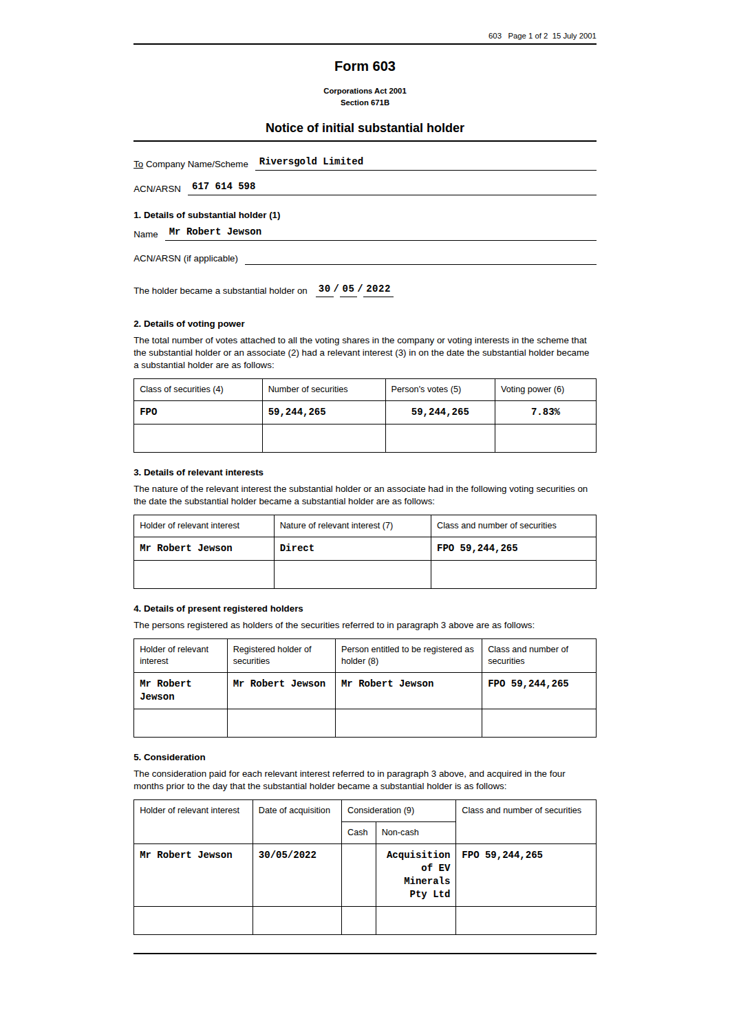603 Page 1 of 2 15 July 2001
Form 603
Corporations Act 2001
Section 671B
Notice of initial substantial holder
To Company Name/Scheme
Riversgold Limited
ACN/ARSN
617 614 598
1. Details of substantial holder (1)
Name
Mr Robert Jewson
ACN/ARSN (if applicable)
The holder became a substantial holder on
30/05/2022
2. Details of voting power
The total number of votes attached to all the voting shares in the company or voting interests in the scheme that the substantial holder or an associate (2) had a relevant interest (3) in on the date the substantial holder became a substantial holder are as follows:
| Class of securities (4) | Number of securities | Person's votes (5) | Voting power (6) |
| --- | --- | --- | --- |
| FPO | 59,244,265 | 59,244,265 | 7.83% |
3. Details of relevant interests
The nature of the relevant interest the substantial holder or an associate had in the following voting securities on the date the substantial holder became a substantial holder are as follows:
| Holder of relevant interest | Nature of relevant interest (7) | Class and number of securities |
| --- | --- | --- |
| Mr Robert Jewson | Direct | FPO 59,244,265 |
4. Details of present registered holders
The persons registered as holders of the securities referred to in paragraph 3 above are as follows:
| Holder of relevant interest | Registered holder of securities | Person entitled to be registered as holder (8) | Class and number of securities |
| --- | --- | --- | --- |
| Mr Robert Jewson | Mr Robert Jewson | Mr Robert Jewson | FPO 59,244,265 |
5. Consideration
The consideration paid for each relevant interest referred to in paragraph 3 above, and acquired in the four months prior to the day that the substantial holder became a substantial holder is as follows:
| Holder of relevant interest | Date of acquisition | Consideration (9) | Class and number of securities |
| --- | --- | --- | --- |
| Cash | Non-cash |
| Mr Robert Jewson | 30/05/2022 | | Acquisition of EV Minerals Pty Ltd | FPO 59,244,265 |